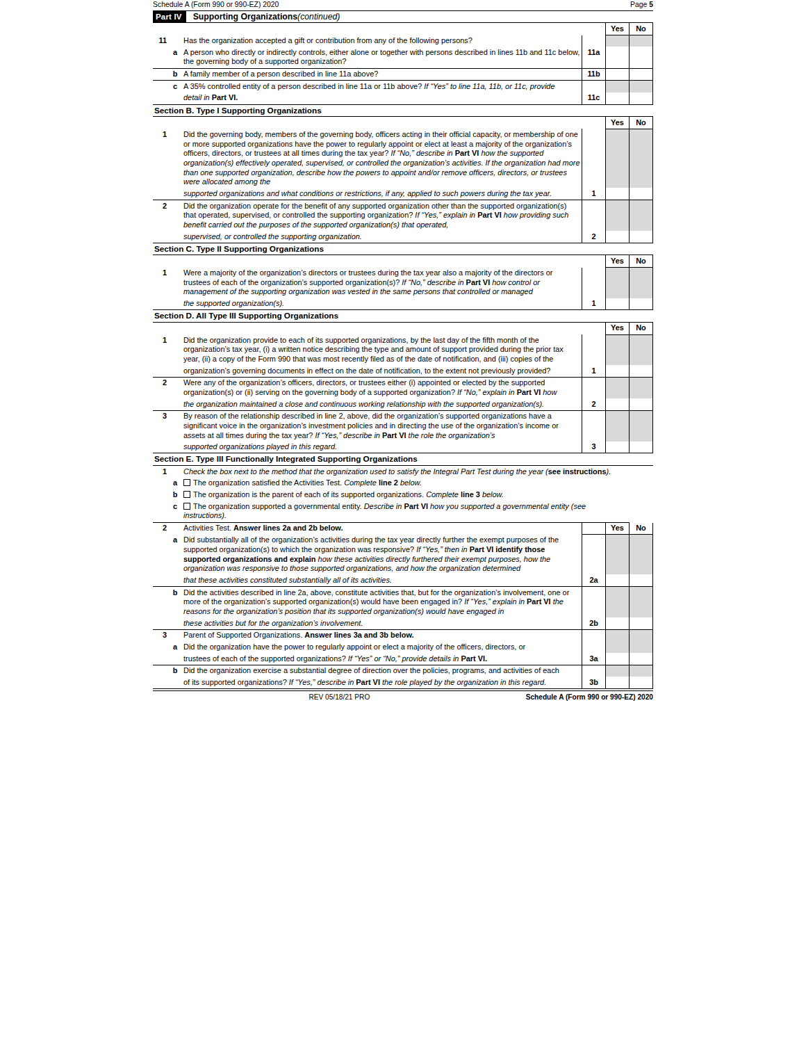Schedule A (Form 990 or 990-EZ) 2020
Page 5
Part IV
Supporting Organizations (continued)
| | | | | Yes | No |
| 11 | | Has the organization accepted a gift or contribution from any of the following persons? | | | |
| | a | A person who directly or indirectly controls, either alone or together with persons described in lines 11b and 11c below, the governing body of a supported organization? | 11a | | |
| | b | A family member of a person described in line 11a above? | 11b | | |
| | c | A 35% controlled entity of a person described in line 11a or 11b above? If “Yes” to line 11a, 11b, or 11c, provide | | | |
| | | detail in Part VI. | 11c | | |
Section B. Type I Supporting Organizations
| | | | | Yes | No |
| 1 | | Did the governing body, members of the governing body, officers acting in their official capacity, or membership of one or more supported organizations have the power to regularly appoint or elect at least a majority of the organization’s officers, directors, or trustees at all times during the tax year? If “No,” describe in Part VI how the supported organization(s) effectively operated, supervised, or controlled the organization’s activities. If the organization had more than one supported organization, describe how the powers to appoint and/or remove officers, directors, or trustees were allocated among the | | | |
| | | supported organizations and what conditions or restrictions, if any, applied to such powers during the tax year. | 1 | | |
| 2 | | Did the organization operate for the benefit of any supported organization other than the supported organization(s) that operated, supervised, or controlled the supporting organization? If “Yes,” explain in Part VI how providing such benefit carried out the purposes of the supported organization(s) that operated, | | | |
| | | supervised, or controlled the supporting organization. | 2 | | |
Section C. Type II Supporting Organizations
| | | | | Yes | No |
| 1 | | Were a majority of the organization’s directors or trustees during the tax year also a majority of the directors or trustees of each of the organization’s supported organization(s)? If “No,” describe in Part VI how control or management of the supporting organization was vested in the same persons that controlled or managed | | | |
| | | the supported organization(s). | 1 | | |
Section D. All Type III Supporting Organizations
| | | | | Yes | No |
| 1 | | Did the organization provide to each of its supported organizations, by the last day of the fifth month of the organization’s tax year, (i) a written notice describing the type and amount of support provided during the prior tax year, (ii) a copy of the Form 990 that was most recently filed as of the date of notification, and (iii) copies of the | | | |
| | | organization’s governing documents in effect on the date of notification, to the extent not previously provided? | 1 | | |
| 2 | | Were any of the organization’s officers, directors, or trustees either (i) appointed or elected by the supported organization(s) or (ii) serving on the governing body of a supported organization? If “No,” explain in Part VI how | | | |
| | | the organization maintained a close and continuous working relationship with the supported organization(s). | 2 | | |
| 3 | | By reason of the relationship described in line 2, above, did the organization’s supported organizations have a significant voice in the organization’s investment policies and in directing the use of the organization’s income or assets at all times during the tax year? If “Yes,” describe in Part VI the role the organization’s | | | |
| | | supported organizations played in this regard. | 3 | | |
Section E. Type III Functionally Integrated Supporting Organizations
| 1 | | Check the box next to the method that the organization used to satisfy the Integral Part Test during the year ( see instructions ). |
| | a | The organization satisfied the Activities Test. Complete line 2 below. |
| | b | The organization is the parent of each of its supported organizations. Complete line 3 below. |
| | c | The organization supported a governmental entity. Describe in Part VI how you supported a governmental entity (see instructions). |
| 2 | | Activities Test. Answer lines 2a and 2b below. | | Yes | No |
| | a | Did substantially all of the organization’s activities during the tax year directly further the exempt purposes of the supported organization(s) to which the organization was responsive? If “Yes,” then in Part VI identify those supported organizations and explain how these activities directly furthered their exempt purposes, how the organization was responsive to those supported organizations, and how the organization determined | | | |
| | | that these activities constituted substantially all of its activities. | 2a | | |
| | b | Did the activities described in line 2a, above, constitute activities that, but for the organization’s involvement, one or more of the organization’s supported organization(s) would have been engaged in? If “Yes,” explain in Part VI the reasons for the organization’s position that its supported organization(s) would have engaged in | | | |
| | | these activities but for the organization’s involvement. | 2b | | |
| 3 | | Parent of Supported Organizations. Answer lines 3a and 3b below. | | | |
| | a | Did the organization have the power to regularly appoint or elect a majority of the officers, directors, or | | | |
| | | trustees of each of the supported organizations? If “Yes” or “No,” provide details in Part VI. | 3a | | |
| | b | Did the organization exercise a substantial degree of direction over the policies, programs, and activities of each | | | |
| | | of its supported organizations? If “Yes,” describe in Part VI the role played by the organization in this regard. | 3b | | |
REV 05/18/21 PRO
Schedule A (Form 990 or 990-EZ) 2020